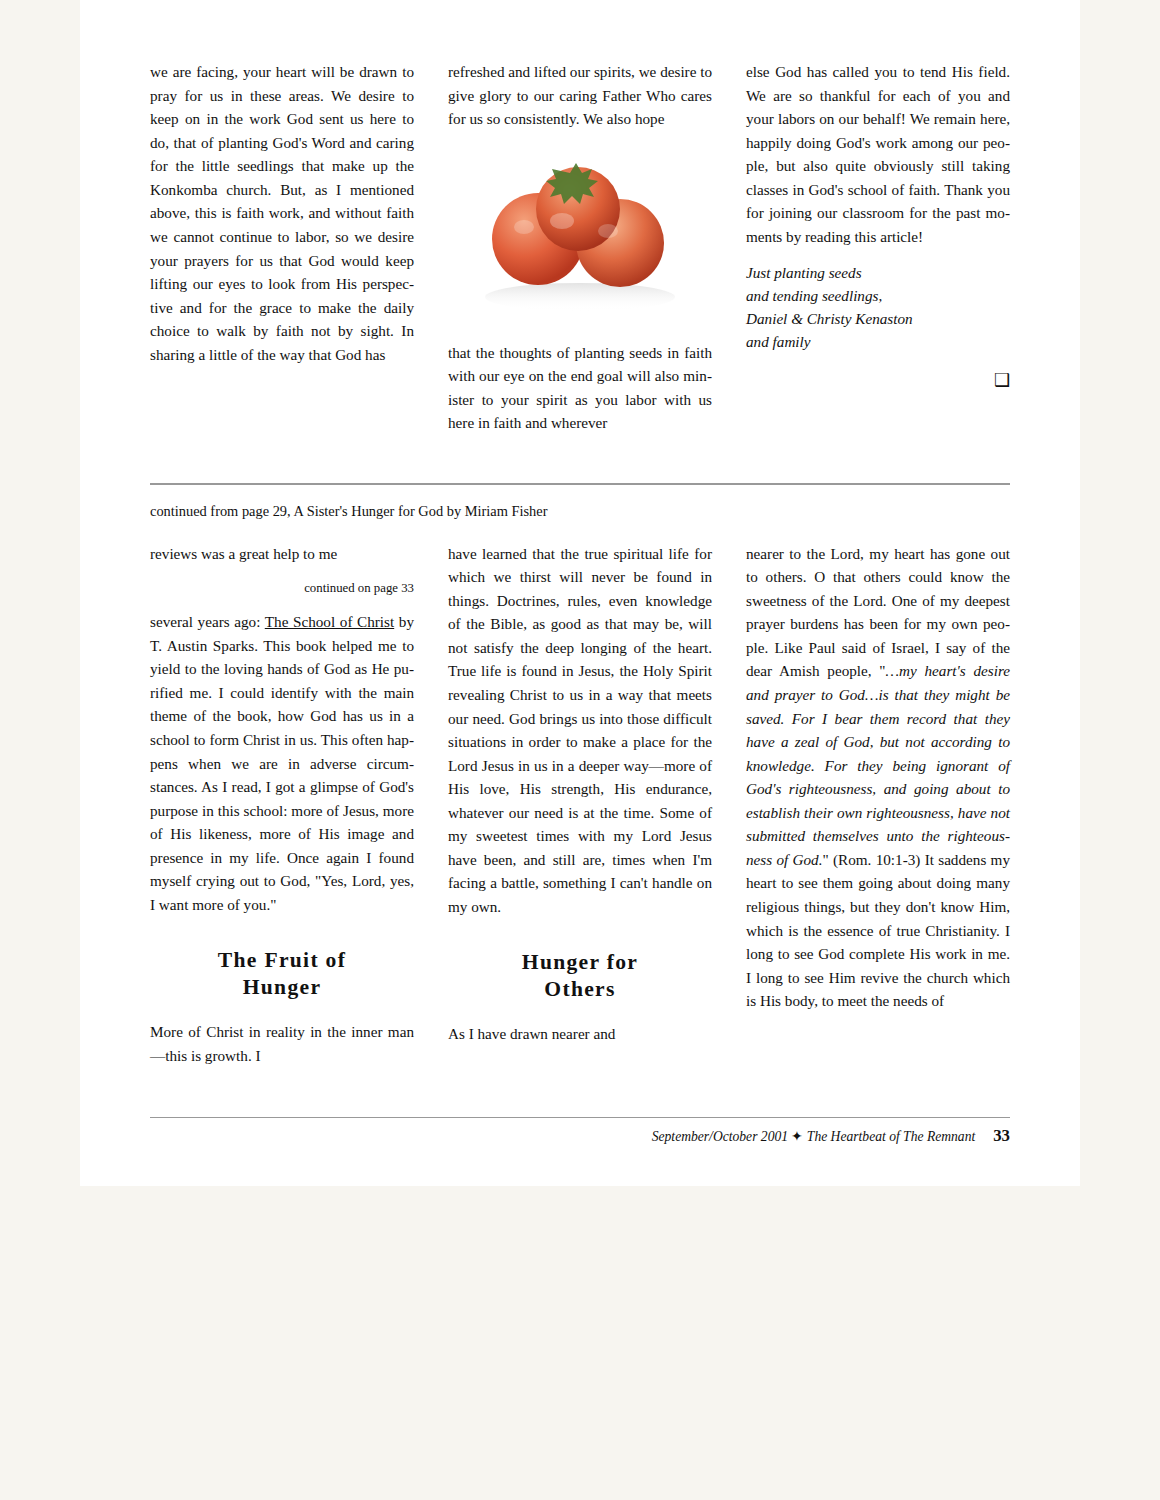we are facing, your heart will be drawn to pray for us in these areas. We desire to keep on in the work God sent us here to do, that of planting God's Word and caring for the little seedlings that make up the Konkomba church. But, as I mentioned above, this is faith work, and without faith we cannot continue to labor, so we desire your prayers for us that God would keep lifting our eyes to look from His perspective and for the grace to make the daily choice to walk by faith not by sight. In sharing a little of the way that God has
refreshed and lifted our spirits, we desire to give glory to our caring Father Who cares for us so consistently. We also hope
that the thoughts of planting seeds in faith with our eye on the end goal will also minister to your spirit as you labor with us here in faith and wherever
else God has called you to tend His field. We are so thankful for each of you and your labors on our behalf! We remain here, happily doing God's work among our people, but also quite obviously still taking classes in God's school of faith. Thank you for joining our classroom for the past moments by reading this article!
Just planting seeds
and tending seedlings,
Daniel & Christy Kenaston
and family
❑
continued from page 29, A Sister's Hunger for God by Miriam Fisher
reviews was a great help to me
continued on page 33
several years ago: The School of Christ by T. Austin Sparks. This book helped me to yield to the loving hands of God as He purified me. I could identify with the main theme of the book, how God has us in a school to form Christ in us. This often happens when we are in adverse circumstances. As I read, I got a glimpse of God's purpose in this school: more of Jesus, more of His likeness, more of His image and presence in my life. Once again I found myself crying out to God, "Yes, Lord, yes, I want more of you."
The Fruit of
Hunger
More of Christ in reality in the inner man—this is growth. I
have learned that the true spiritual life for which we thirst will never be found in things. Doctrines, rules, even knowledge of the Bible, as good as that may be, will not satisfy the deep longing of the heart. True life is found in Jesus, the Holy Spirit revealing Christ to us in a way that meets our need. God brings us into those difficult situations in order to make a place for the Lord Jesus in us in a deeper way—more of His love, His strength, His endurance, whatever our need is at the time. Some of my sweetest times with my Lord Jesus have been, and still are, times when I'm facing a battle, something I can't handle on my own.
Hunger for
Others
As I have drawn nearer and
nearer to the Lord, my heart has gone out to others. O that others could know the sweetness of the Lord. One of my deepest prayer burdens has been for my own people. Like Paul said of Israel, I say of the dear Amish people, "…my heart's desire and prayer to God…is that they might be saved. For I bear them record that they have a zeal of God, but not according to knowledge. For they being ignorant of God's righteousness, and going about to establish their own righteousness, have not submitted themselves unto the righteousness of God." (Rom. 10:1-3) It saddens my heart to see them going about doing many religious things, but they don't know Him, which is the essence of true Christianity. I long to see God complete His work in me. I long to see Him revive the church which is His body, to meet the needs of
September/October 2001 ✦ The Heartbeat of The Remnant 33